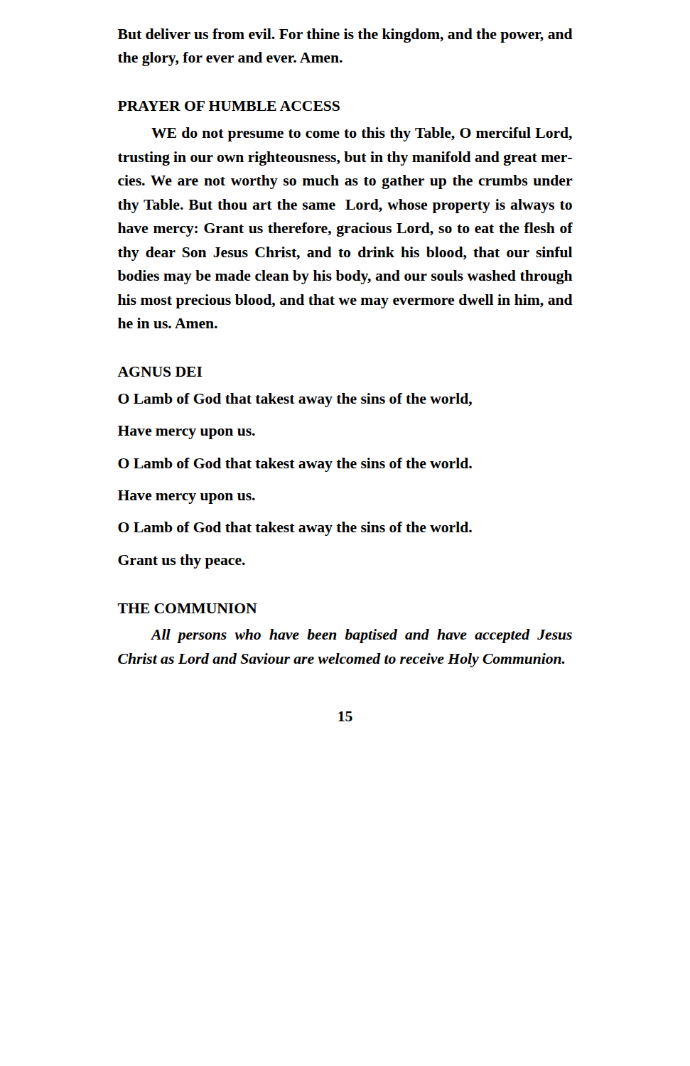But deliver us from evil. For thine is the kingdom, and the power, and the glory, for ever and ever. Amen.
PRAYER OF HUMBLE ACCESS
WE do not presume to come to this thy Table, O merciful Lord, trusting in our own righteousness, but in thy manifold and great mercies. We are not worthy so much as to gather up the crumbs under thy Table. But thou art the same Lord, whose property is always to have mercy: Grant us therefore, gracious Lord, so to eat the flesh of thy dear Son Jesus Christ, and to drink his blood, that our sinful bodies may be made clean by his body, and our souls washed through his most precious blood, and that we may evermore dwell in him, and he in us. Amen.
AGNUS DEI
O Lamb of God that takest away the sins of the world,
Have mercy upon us.
O Lamb of God that takest away the sins of the world.
Have mercy upon us.
O Lamb of God that takest away the sins of the world.
Grant us thy peace.
THE COMMUNION
All persons who have been baptised and have accepted Jesus Christ as Lord and Saviour are welcomed to receive Holy Communion.
15